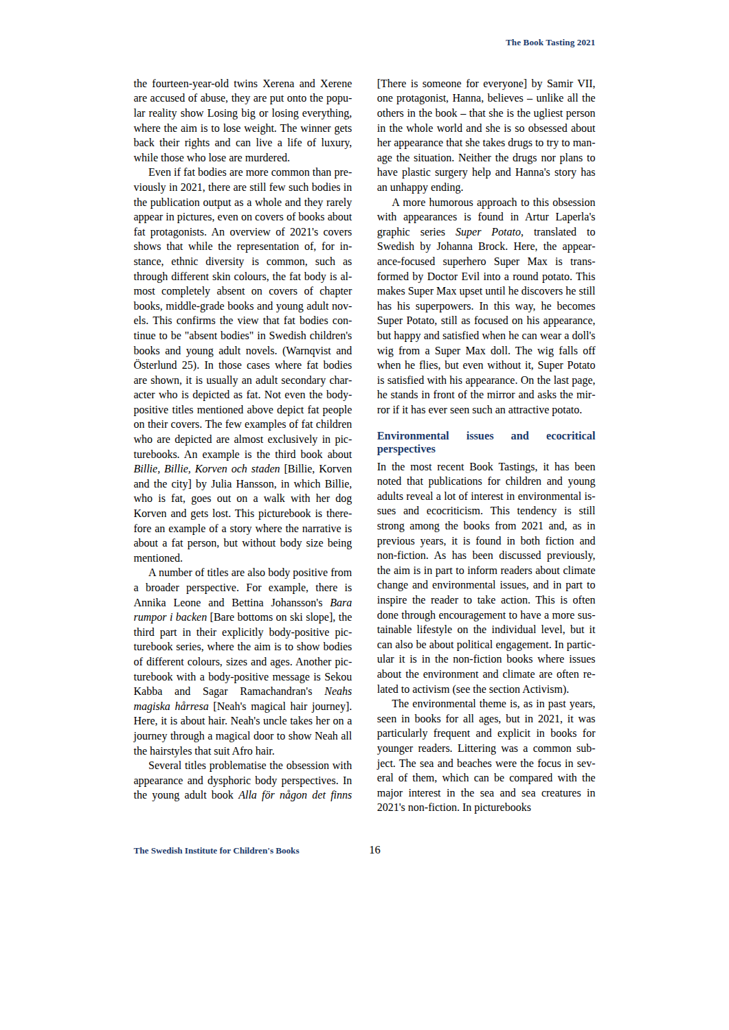The Book Tasting 2021
the fourteen-year-old twins Xerena and Xerene are accused of abuse, they are put onto the popular reality show Losing big or losing everything, where the aim is to lose weight. The winner gets back their rights and can live a life of luxury, while those who lose are murdered.
Even if fat bodies are more common than previously in 2021, there are still few such bodies in the publication output as a whole and they rarely appear in pictures, even on covers of books about fat protagonists. An overview of 2021's covers shows that while the representation of, for instance, ethnic diversity is common, such as through different skin colours, the fat body is almost completely absent on covers of chapter books, middle-grade books and young adult novels. This confirms the view that fat bodies continue to be "absent bodies" in Swedish children's books and young adult novels. (Warnqvist and Österlund 25). In those cases where fat bodies are shown, it is usually an adult secondary character who is depicted as fat. Not even the body-positive titles mentioned above depict fat people on their covers. The few examples of fat children who are depicted are almost exclusively in picturebooks. An example is the third book about Billie, Billie, Korven och staden [Billie, Korven and the city] by Julia Hansson, in which Billie, who is fat, goes out on a walk with her dog Korven and gets lost. This picturebook is therefore an example of a story where the narrative is about a fat person, but without body size being mentioned.
A number of titles are also body positive from a broader perspective. For example, there is Annika Leone and Bettina Johansson's Bara rumpor i backen [Bare bottoms on ski slope], the third part in their explicitly body-positive picturebook series, where the aim is to show bodies of different colours, sizes and ages. Another picturebook with a body-positive message is Sekou Kabba and Sagar Ramachandran's Neahs magiska hårresa [Neah's magical hair journey]. Here, it is about hair. Neah's uncle takes her on a journey through a magical door to show Neah all the hairstyles that suit Afro hair.
Several titles problematise the obsession with appearance and dysphoric body perspectives. In the young adult book Alla för någon det finns [There is someone for everyone] by Samir VII, one protagonist, Hanna, believes – unlike all the others in the book – that she is the ugliest person in the whole world and she is so obsessed about her appearance that she takes drugs to try to manage the situation. Neither the drugs nor plans to have plastic surgery help and Hanna's story has an unhappy ending.
A more humorous approach to this obsession with appearances is found in Artur Laperla's graphic series Super Potato, translated to Swedish by Johanna Brock. Here, the appearance-focused superhero Super Max is transformed by Doctor Evil into a round potato. This makes Super Max upset until he discovers he still has his superpowers. In this way, he becomes Super Potato, still as focused on his appearance, but happy and satisfied when he can wear a doll's wig from a Super Max doll. The wig falls off when he flies, but even without it, Super Potato is satisfied with his appearance. On the last page, he stands in front of the mirror and asks the mirror if it has ever seen such an attractive potato.
Environmental issues and ecocritical perspectives
In the most recent Book Tastings, it has been noted that publications for children and young adults reveal a lot of interest in environmental issues and ecocriticism. This tendency is still strong among the books from 2021 and, as in previous years, it is found in both fiction and non-fiction. As has been discussed previously, the aim is in part to inform readers about climate change and environmental issues, and in part to inspire the reader to take action. This is often done through encouragement to have a more sustainable lifestyle on the individual level, but it can also be about political engagement. In particular it is in the non-fiction books where issues about the environment and climate are often related to activism (see the section Activism).
The environmental theme is, as in past years, seen in books for all ages, but in 2021, it was particularly frequent and explicit in books for younger readers. Littering was a common subject. The sea and beaches were the focus in several of them, which can be compared with the major interest in the sea and sea creatures in 2021's non-fiction. In picturebooks
The Swedish Institute for Children's Books 16